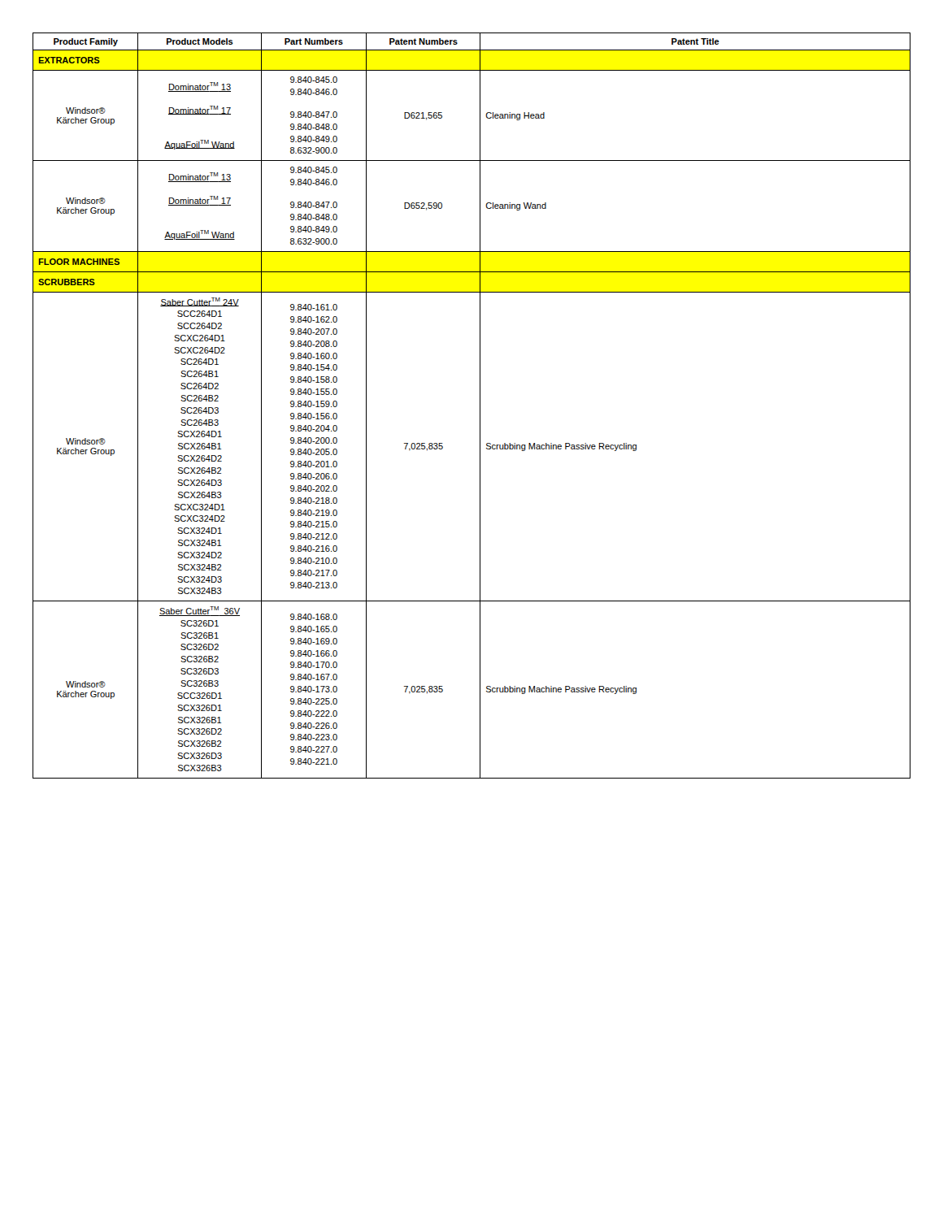| Product Family | Product Models | Part Numbers | Patent Numbers | Patent Title |
| --- | --- | --- | --- | --- |
| EXTRACTORS | | | | |
| Windsor® Kärcher Group | Dominator TM 13 Dominator TM 17 AquaFoil TM Wand | 9.840-845.0 9.840-846.0 9.840-847.0 9.840-848.0 9.840-849.0 8.632-900.0 | D621,565 | Cleaning Head |
| Windsor® Kärcher Group | Dominator TM 13 Dominator TM 17 AquaFoil TM Wand | 9.840-845.0 9.840-846.0 9.840-847.0 9.840-848.0 9.840-849.0 8.632-900.0 | D652,590 | Cleaning Wand |
| FLOOR MACHINES | | | | |
| SCRUBBERS | | | | |
| Windsor® Kärcher Group | Saber Cutter TM 24V SCC264D1 SCC264D2 SCXC264D1 SCXC264D2 SC264D1 SC264B1 SC264D2 SC264B2 SC264D3 SC264B3 SCX264D1 SCX264B1 SCX264D2 SCX264B2 SCX264D3 SCX264B3 SCXC324D1 SCXC324D2 SCX324D1 SCX324B1 SCX324D2 SCX324B2 SCX324D3 SCX324B3 | 9.840-161.0 9.840-162.0 9.840-207.0 9.840-208.0 9.840-160.0 9.840-154.0 9.840-158.0 9.840-155.0 9.840-159.0 9.840-156.0 9.840-204.0 9.840-200.0 9.840-205.0 9.840-201.0 9.840-206.0 9.840-202.0 9.840-218.0 9.840-219.0 9.840-215.0 9.840-212.0 9.840-216.0 9.840-210.0 9.840-217.0 9.840-213.0 | 7,025,835 | Scrubbing Machine Passive Recycling |
| Windsor® Kärcher Group | Saber Cutter TM 36V SC326D1 SC326B1 SC326D2 SC326B2 SC326D3 SC326B3 SCC326D1 SCX326D1 SCX326B1 SCX326D2 SCX326B2 SCX326D3 SCX326B3 | 9.840-168.0 9.840-165.0 9.840-169.0 9.840-166.0 9.840-170.0 9.840-167.0 9.840-173.0 9.840-225.0 9.840-222.0 9.840-226.0 9.840-223.0 9.840-227.0 9.840-221.0 | 7,025,835 | Scrubbing Machine Passive Recycling |